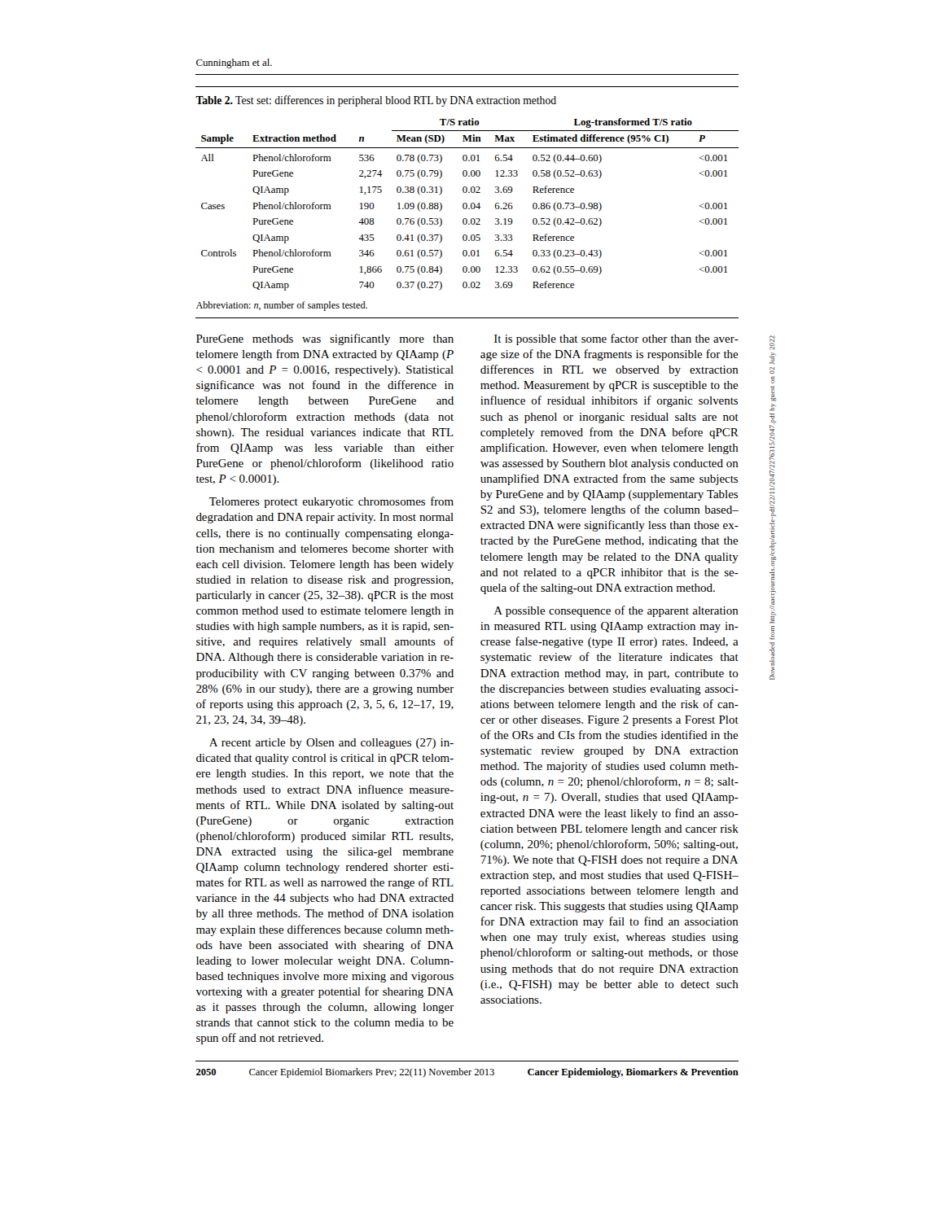Cunningham et al.
Table 2. Test set: differences in peripheral blood RTL by DNA extraction method
| | | | T/S ratio | Log-transformed T/S ratio |
| --- | --- | --- | --- | --- |
| Sample | Extraction method | n | Mean (SD) | Min | Max | Estimated difference (95% CI) | P |
| All | Phenol/chloroform | 536 | 0.78 (0.73) | 0.01 | 6.54 | 0.52 (0.44–0.60) | <0.001 |
| | PureGene | 2,274 | 0.75 (0.79) | 0.00 | 12.33 | 0.58 (0.52–0.63) | <0.001 |
| | QIAamp | 1,175 | 0.38 (0.31) | 0.02 | 3.69 | Reference | |
| Cases | Phenol/chloroform | 190 | 1.09 (0.88) | 0.04 | 6.26 | 0.86 (0.73–0.98) | <0.001 |
| | PureGene | 408 | 0.76 (0.53) | 0.02 | 3.19 | 0.52 (0.42–0.62) | <0.001 |
| | QIAamp | 435 | 0.41 (0.37) | 0.05 | 3.33 | Reference | |
| Controls | Phenol/chloroform | 346 | 0.61 (0.57) | 0.01 | 6.54 | 0.33 (0.23–0.43) | <0.001 |
| | PureGene | 1,866 | 0.75 (0.84) | 0.00 | 12.33 | 0.62 (0.55–0.69) | <0.001 |
| | QIAamp | 740 | 0.37 (0.27) | 0.02 | 3.69 | Reference | |
Abbreviation: n, number of samples tested.
PureGene methods was significantly more than telomere length from DNA extracted by QIAamp (P < 0.0001 and P = 0.0016, respectively). Statistical significance was not found in the difference in telomere length between PureGene and phenol/chloroform extraction methods (data not shown). The residual variances indicate that RTL from QIAamp was less variable than either PureGene or phenol/chloroform (likelihood ratio test, P < 0.0001).
Telomeres protect eukaryotic chromosomes from degradation and DNA repair activity. In most normal cells, there is no continually compensating elongation mechanism and telomeres become shorter with each cell division. Telomere length has been widely studied in relation to disease risk and progression, particularly in cancer (25, 32–38). qPCR is the most common method used to estimate telomere length in studies with high sample numbers, as it is rapid, sensitive, and requires relatively small amounts of DNA. Although there is considerable variation in reproducibility with CV ranging between 0.37% and 28% (6% in our study), there are a growing number of reports using this approach (2, 3, 5, 6, 12–17, 19, 21, 23, 24, 34, 39–48).
A recent article by Olsen and colleagues (27) indicated that quality control is critical in qPCR telomere length studies. In this report, we note that the methods used to extract DNA influence measurements of RTL. While DNA isolated by salting-out (PureGene) or organic extraction (phenol/chloroform) produced similar RTL results, DNA extracted using the silica-gel membrane QIAamp column technology rendered shorter estimates for RTL as well as narrowed the range of RTL variance in the 44 subjects who had DNA extracted by all three methods. The method of DNA isolation may explain these differences because column methods have been associated with shearing of DNA leading to lower molecular weight DNA. Column-based techniques involve more mixing and vigorous vortexing with a greater potential for shearing DNA as it passes through the column, allowing longer strands that cannot stick to the column media to be spun off and not retrieved.
It is possible that some factor other than the average size of the DNA fragments is responsible for the differences in RTL we observed by extraction method. Measurement by qPCR is susceptible to the influence of residual inhibitors if organic solvents such as phenol or inorganic residual salts are not completely removed from the DNA before qPCR amplification. However, even when telomere length was assessed by Southern blot analysis conducted on unamplified DNA extracted from the same subjects by PureGene and by QIAamp (supplementary Tables S2 and S3), telomere lengths of the column based–extracted DNA were significantly less than those extracted by the PureGene method, indicating that the telomere length may be related to the DNA quality and not related to a qPCR inhibitor that is the sequela of the salting-out DNA extraction method.
A possible consequence of the apparent alteration in measured RTL using QIAamp extraction may increase false-negative (type II error) rates. Indeed, a systematic review of the literature indicates that DNA extraction method may, in part, contribute to the discrepancies between studies evaluating associations between telomere length and the risk of cancer or other diseases. Figure 2 presents a Forest Plot of the ORs and CIs from the studies identified in the systematic review grouped by DNA extraction method. The majority of studies used column methods (column, n = 20; phenol/chloroform, n = 8; salting-out, n = 7). Overall, studies that used QIAamp-extracted DNA were the least likely to find an association between PBL telomere length and cancer risk (column, 20%; phenol/chloroform, 50%; salting-out, 71%). We note that Q-FISH does not require a DNA extraction step, and most studies that used Q-FISH–reported associations between telomere length and cancer risk. This suggests that studies using QIAamp for DNA extraction may fail to find an association when one may truly exist, whereas studies using phenol/chloroform or salting-out methods, or those using methods that do not require DNA extraction (i.e., Q-FISH) may be better able to detect such associations.
2050
Cancer Epidemiol Biomarkers Prev; 22(11) November 2013
Cancer Epidemiology, Biomarkers & Prevention
Downloaded from http://aacrjournals.org/cebp/article-pdf/22/11/2047/2276315/2047.pdf by guest on 02 July 2022